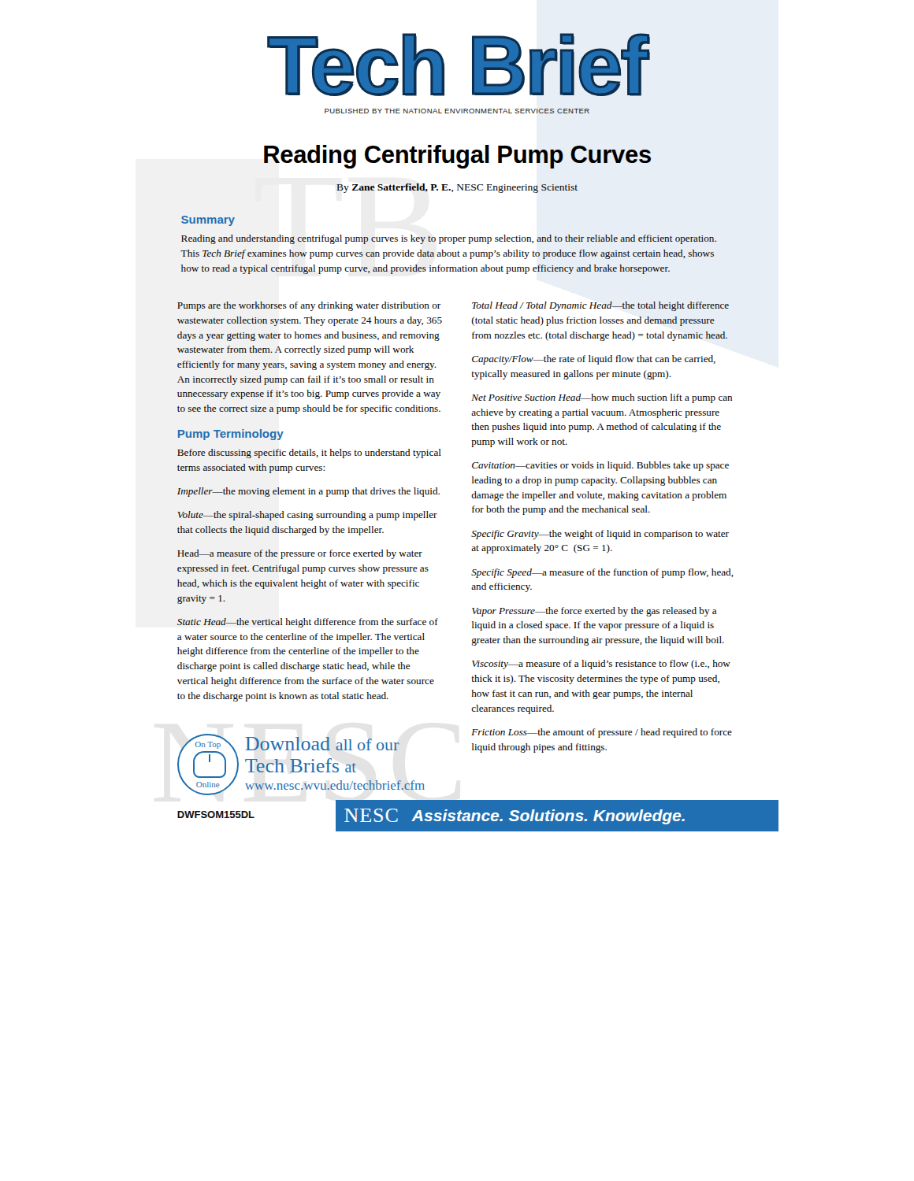TB
NESC
Tech Brief
PUBLISHED BY THE NATIONAL ENVIRONMENTAL SERVICES CENTER
Reading Centrifugal Pump Curves
By Zane Satterfield, P. E., NESC Engineering Scientist
Summary
Reading and understanding centrifugal pump curves is key to proper pump selection, and to their reliable and efficient operation. This Tech Brief examines how pump curves can provide data about a pump’s ability to produce flow against certain head, shows how to read a typical centrifugal pump curve, and provides information about pump efficiency and brake horsepower.
Pumps are the workhorses of any drinking water distribution or wastewater collection system. They operate 24 hours a day, 365 days a year getting water to homes and business, and removing wastewater from them. A correctly sized pump will work efficiently for many years, saving a system money and energy. An incorrectly sized pump can fail if it’s too small or result in unnecessary expense if it’s too big. Pump curves provide a way to see the correct size a pump should be for specific conditions.
Pump Terminology
Before discussing specific details, it helps to understand typical terms associated with pump curves:
Impeller—the moving element in a pump that drives the liquid.
Volute—the spiral-shaped casing surrounding a pump impeller that collects the liquid discharged by the impeller.
Head—a measure of the pressure or force exerted by water expressed in feet. Centrifugal pump curves show pressure as head, which is the equivalent height of water with specific gravity = 1.
Static Head—the vertical height difference from the surface of a water source to the centerline of the impeller. The vertical height difference from the centerline of the impeller to the discharge point is called discharge static head, while the vertical height difference from the surface of the water source to the discharge point is known as total static head.
Total Head / Total Dynamic Head—the total height difference (total static head) plus friction losses and demand pressure from nozzles etc. (total discharge head) = total dynamic head.
Capacity/Flow—the rate of liquid flow that can be carried, typically measured in gallons per minute (gpm).
Net Positive Suction Head—how much suction lift a pump can achieve by creating a partial vacuum. Atmospheric pressure then pushes liquid into pump. A method of calculating if the pump will work or not.
Cavitation—cavities or voids in liquid. Bubbles take up space leading to a drop in pump capacity. Collapsing bubbles can damage the impeller and volute, making cavitation a problem for both the pump and the mechanical seal.
Specific Gravity—the weight of liquid in comparison to water at approximately 20° C (SG = 1).
Specific Speed—a measure of the function of pump flow, head, and efficiency.
Vapor Pressure—the force exerted by the gas released by a liquid in a closed space. If the vapor pressure of a liquid is greater than the surrounding air pressure, the liquid will boil.
Viscosity—a measure of a liquid’s resistance to flow (i.e., how thick it is). The viscosity determines the type of pump used, how fast it can run, and with gear pumps, the internal clearances required.
Friction Loss—the amount of pressure / head required to force liquid through pipes and fittings.
On Top
Online
Download all of our
Tech Briefs at
www.nesc.wvu.edu/techbrief.cfm
DWFSOM155DL
NESC
Assistance. Solutions. Knowledge.